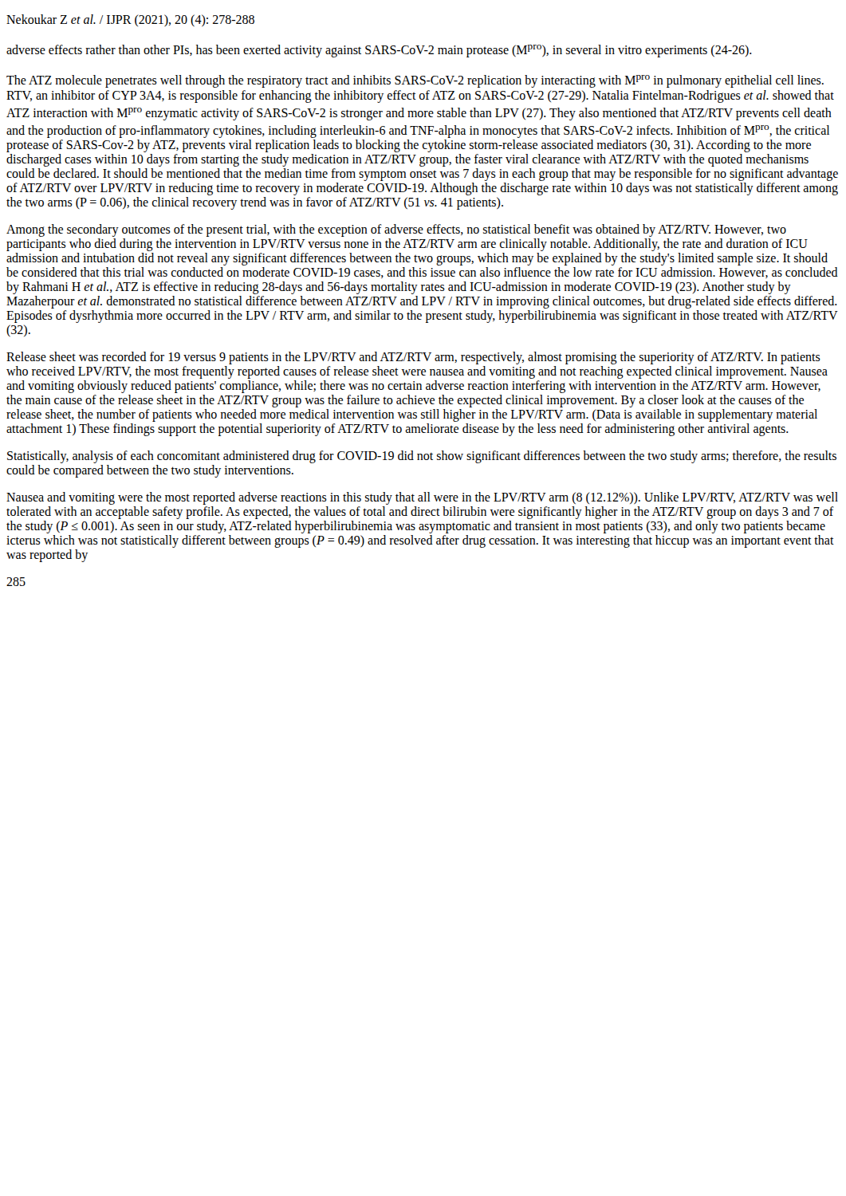Nekoukar Z et al. / IJPR (2021), 20 (4): 278-288
adverse effects rather than other PIs, has been exerted activity against SARS-CoV-2 main protease (Mpro), in several in vitro experiments (24-26).
The ATZ molecule penetrates well through the respiratory tract and inhibits SARS-CoV-2 replication by interacting with Mpro in pulmonary epithelial cell lines. RTV, an inhibitor of CYP 3A4, is responsible for enhancing the inhibitory effect of ATZ on SARS-CoV-2 (27-29). Natalia Fintelman-Rodrigues et al. showed that ATZ interaction with Mpro enzymatic activity of SARS-CoV-2 is stronger and more stable than LPV (27). They also mentioned that ATZ/RTV prevents cell death and the production of pro-inflammatory cytokines, including interleukin-6 and TNF-alpha in monocytes that SARS-CoV-2 infects. Inhibition of Mpro, the critical protease of SARS-Cov-2 by ATZ, prevents viral replication leads to blocking the cytokine storm-release associated mediators (30, 31). According to the more discharged cases within 10 days from starting the study medication in ATZ/RTV group, the faster viral clearance with ATZ/RTV with the quoted mechanisms could be declared. It should be mentioned that the median time from symptom onset was 7 days in each group that may be responsible for no significant advantage of ATZ/RTV over LPV/RTV in reducing time to recovery in moderate COVID-19. Although the discharge rate within 10 days was not statistically different among the two arms (P = 0.06), the clinical recovery trend was in favor of ATZ/RTV (51 vs. 41 patients).
Among the secondary outcomes of the present trial, with the exception of adverse effects, no statistical benefit was obtained by ATZ/RTV. However, two participants who died during the intervention in LPV/RTV versus none in the ATZ/RTV arm are clinically notable. Additionally, the rate and duration of ICU admission and intubation did not reveal any significant differences between the two groups, which may be explained by the study's limited sample size. It should be considered that this trial was conducted on moderate COVID-19 cases, and this issue can also influence the low rate for ICU admission. However, as concluded by Rahmani H et al., ATZ is effective in reducing 28-days and 56-days mortality rates and ICU-admission in moderate COVID-19 (23). Another study by Mazaherpour et al. demonstrated no statistical difference between ATZ/RTV and LPV / RTV in improving clinical outcomes, but drug-related side effects differed. Episodes of dysrhythmia more occurred in the LPV / RTV arm, and similar to the present study, hyperbilirubinemia was significant in those treated with ATZ/RTV (32).
Release sheet was recorded for 19 versus 9 patients in the LPV/RTV and ATZ/RTV arm, respectively, almost promising the superiority of ATZ/RTV. In patients who received LPV/RTV, the most frequently reported causes of release sheet were nausea and vomiting and not reaching expected clinical improvement. Nausea and vomiting obviously reduced patients' compliance, while; there was no certain adverse reaction interfering with intervention in the ATZ/RTV arm. However, the main cause of the release sheet in the ATZ/RTV group was the failure to achieve the expected clinical improvement. By a closer look at the causes of the release sheet, the number of patients who needed more medical intervention was still higher in the LPV/RTV arm. (Data is available in supplementary material attachment 1) These findings support the potential superiority of ATZ/RTV to ameliorate disease by the less need for administering other antiviral agents.
Statistically, analysis of each concomitant administered drug for COVID-19 did not show significant differences between the two study arms; therefore, the results could be compared between the two study interventions.
Nausea and vomiting were the most reported adverse reactions in this study that all were in the LPV/RTV arm (8 (12.12%)). Unlike LPV/RTV, ATZ/RTV was well tolerated with an acceptable safety profile. As expected, the values of total and direct bilirubin were significantly higher in the ATZ/RTV group on days 3 and 7 of the study (P ≤ 0.001). As seen in our study, ATZ-related hyperbilirubinemia was asymptomatic and transient in most patients (33), and only two patients became icterus which was not statistically different between groups (P = 0.49) and resolved after drug cessation. It was interesting that hiccup was an important event that was reported by
285